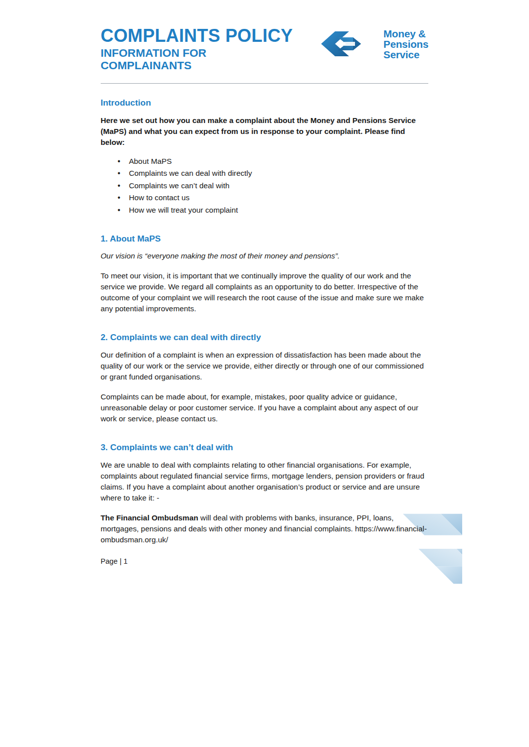COMPLAINTS POLICY
INFORMATION FOR COMPLAINANTS
Money &
Pensions
Service
Introduction
Here we set out how you can make a complaint about the Money and Pensions Service (MaPS) and what you can expect from us in response to your complaint. Please find below:
About MaPS
Complaints we can deal with directly
Complaints we can’t deal with
How to contact us
How we will treat your complaint
1. About MaPS
Our vision is “everyone making the most of their money and pensions”.
To meet our vision, it is important that we continually improve the quality of our work and the service we provide. We regard all complaints as an opportunity to do better. Irrespective of the outcome of your complaint we will research the root cause of the issue and make sure we make any potential improvements.
2. Complaints we can deal with directly
Our definition of a complaint is when an expression of dissatisfaction has been made about the quality of our work or the service we provide, either directly or through one of our commissioned or grant funded organisations.
Complaints can be made about, for example, mistakes, poor quality advice or guidance, unreasonable delay or poor customer service. If you have a complaint about any aspect of our work or service, please contact us.
3. Complaints we can’t deal with
We are unable to deal with complaints relating to other financial organisations. For example, complaints about regulated financial service firms, mortgage lenders, pension providers or fraud claims. If you have a complaint about another organisation’s product or service and are unsure where to take it: -
The Financial Ombudsman will deal with problems with banks, insurance, PPI, loans, mortgages, pensions and deals with other money and financial complaints. https://www.financial-ombudsman.org.uk/
Page | 1